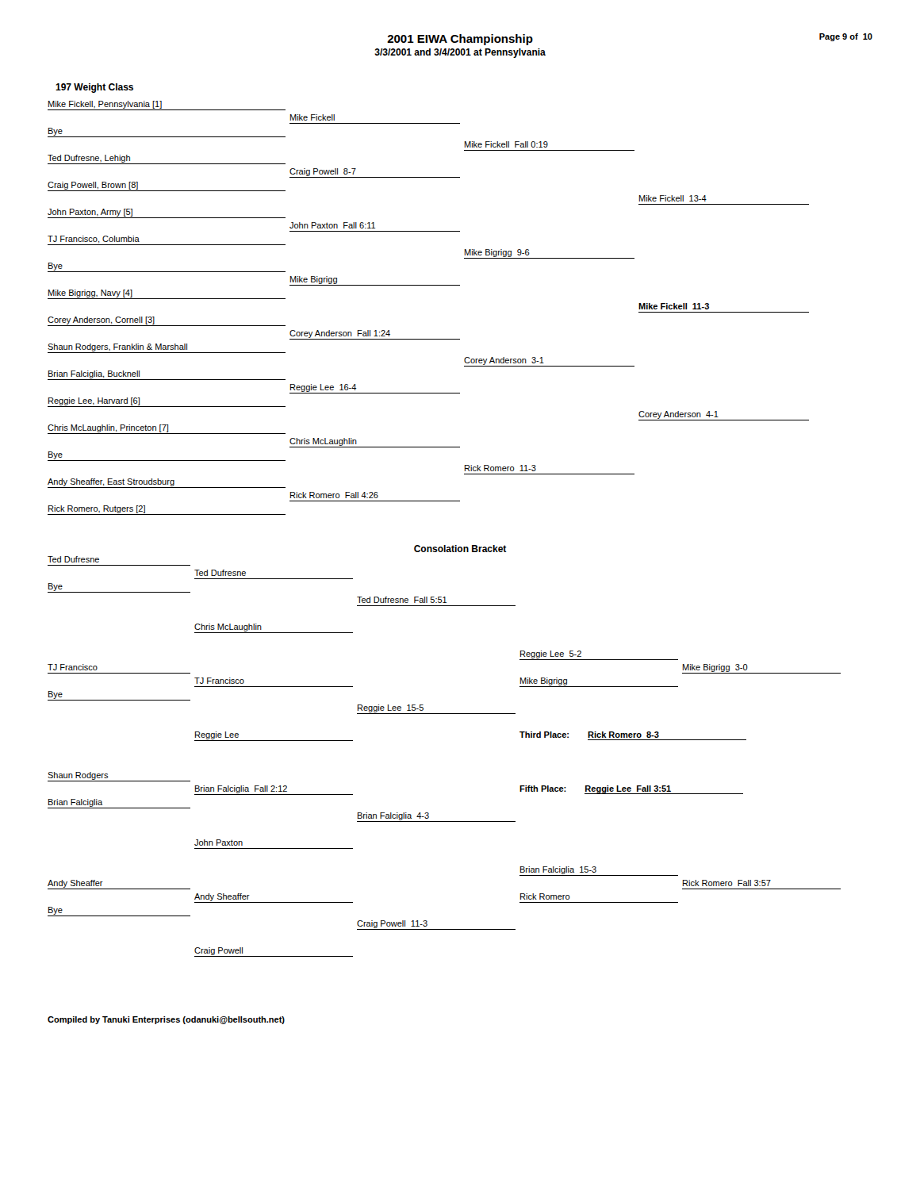Page 9 of 10
2001 EIWA Championship
3/3/2001 and 3/4/2001 at Pennsylvania
197 Weight Class
Mike Fickell, Pennsylvania [1]
Bye
Ted Dufresne, Lehigh
Craig Powell, Brown [8]
John Paxton, Army [5]
TJ Francisco, Columbia
Bye
Mike Bigrigg, Navy [4]
Corey Anderson, Cornell [3]
Shaun Rodgers, Franklin & Marshall
Brian Falciglia, Bucknell
Reggie Lee, Harvard [6]
Chris McLaughlin, Princeton [7]
Bye
Andy Sheaffer, East Stroudsburg
Rick Romero, Rutgers [2]
Mike Fickell
Craig Powell 8-7
John Paxton Fall 6:11
Mike Bigrigg
Corey Anderson Fall 1:24
Reggie Lee 16-4
Chris McLaughlin
Rick Romero Fall 4:26
Mike Fickell Fall 0:19
Mike Bigrigg 9-6
Corey Anderson 3-1
Rick Romero 11-3
Mike Fickell 13-4
Corey Anderson 4-1
Mike Fickell 11-3
Consolation Bracket
Ted Dufresne
Bye
Ted Dufresne
Chris McLaughlin
Ted Dufresne Fall 5:51
TJ Francisco
Bye
TJ Francisco
Reggie Lee
Reggie Lee 15-5
Reggie Lee 5-2
Mike Bigrigg
Mike Bigrigg 3-0
Shaun Rodgers
Brian Falciglia
Brian Falciglia Fall 2:12
John Paxton
Brian Falciglia 4-3
Andy Sheaffer
Bye
Andy Sheaffer
Craig Powell
Craig Powell 11-3
Brian Falciglia 15-3
Rick Romero
Rick Romero Fall 3:57
Third Place: Rick Romero 8-3
Fifth Place: Reggie Lee Fall 3:51
Compiled by Tanuki Enterprises (odanuki@bellsouth.net)